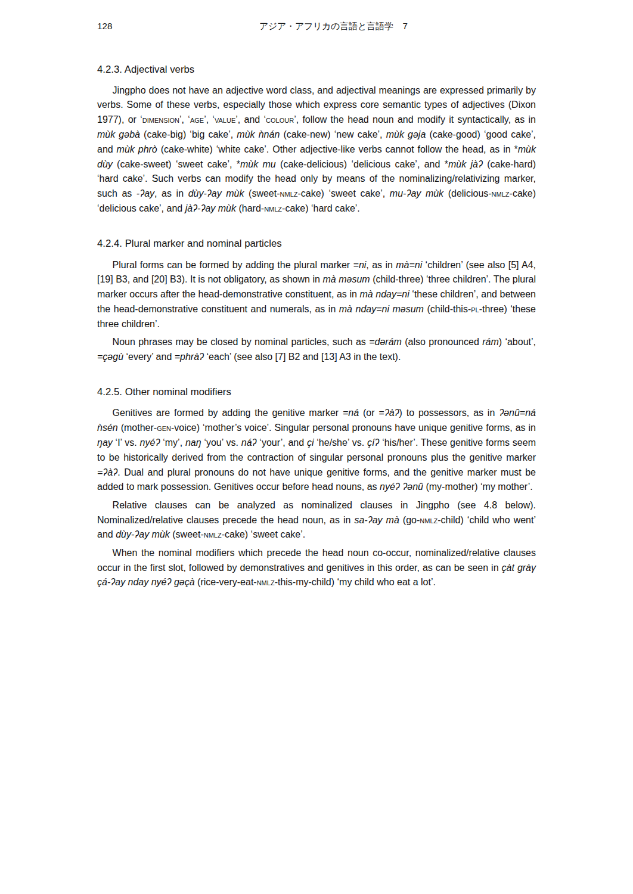128 アジア・アフリカの言語と言語学　7
4.2.3. Adjectival verbs
Jingpho does not have an adjective word class, and adjectival meanings are expressed primarily by verbs. Some of these verbs, especially those which express core semantic types of adjectives (Dixon 1977), or ‘dimension’, ‘age’, ‘value’, and ‘colour’, follow the head noun and modify it syntactically, as in mùk gəbà (cake-big) ‘big cake’, mùk ǹnán (cake-new) ‘new cake’, mùk gəja (cake-good) ‘good cake’, and mùk phrò (cake-white) ‘white cake’. Other adjective-like verbs cannot follow the head, as in *mùk dùy (cake-sweet) ‘sweet cake’, *mùk mu (cake-delicious) ‘delicious cake’, and *mùk jàʔ (cake-hard) ‘hard cake’. Such verbs can modify the head only by means of the nominalizing/relativizing marker, such as -ʔay, as in dùy-ʔay mùk (sweet-nmlz-cake) ‘sweet cake’, mu-ʔay mùk (delicious-nmlz-cake) ‘delicious cake’, and jàʔ-ʔay mùk (hard-nmlz-cake) ‘hard cake’.
4.2.4. Plural marker and nominal particles
Plural forms can be formed by adding the plural marker =ni, as in mà=ni ‘children’ (see also [5] A4, [19] B3, and [20] B3). It is not obligatory, as shown in mà məsum (child-three) ‘three children’. The plural marker occurs after the head-demonstrative constituent, as in mà nday=ni ‘these children’, and between the head-demonstrative constituent and numerals, as in mà nday=ni məsum (child-this-pl-three) ‘these three children’.
Noun phrases may be closed by nominal particles, such as =dərám (also pronounced rám) ‘about’, =çəgù ‘every’ and =phràʔ ‘each’ (see also [7] B2 and [13] A3 in the text).
4.2.5. Other nominal modifiers
Genitives are formed by adding the genitive marker =ná (or =ʔàʔ) to possessors, as in ʔənû=ná ǹsén (mother-gen-voice) ‘mother’s voice’. Singular personal pronouns have unique genitive forms, as in ŋay ‘I’ vs. nyéʔ ‘my’, naŋ ‘you’ vs. náʔ ‘your’, and çi ‘he/she’ vs. çíʔ ‘his/her’. These genitive forms seem to be historically derived from the contraction of singular personal pronouns plus the genitive marker =ʔàʔ. Dual and plural pronouns do not have unique genitive forms, and the genitive marker must be added to mark possession. Genitives occur before head nouns, as nyéʔ ʔənû (my-mother) ‘my mother’.
Relative clauses can be analyzed as nominalized clauses in Jingpho (see 4.8 below). Nominalized/relative clauses precede the head noun, as in sa-ʔay mà (go-nmlz-child) ‘child who went’ and dùy-ʔay mùk (sweet-nmlz-cake) ‘sweet cake’.
When the nominal modifiers which precede the head noun co-occur, nominalized/relative clauses occur in the first slot, followed by demonstratives and genitives in this order, as can be seen in çàt gràγ çá-ʔay nday nyéʔ gəçà (rice-very-eat-nmlz-this-my-child) ‘my child who eat a lot’.